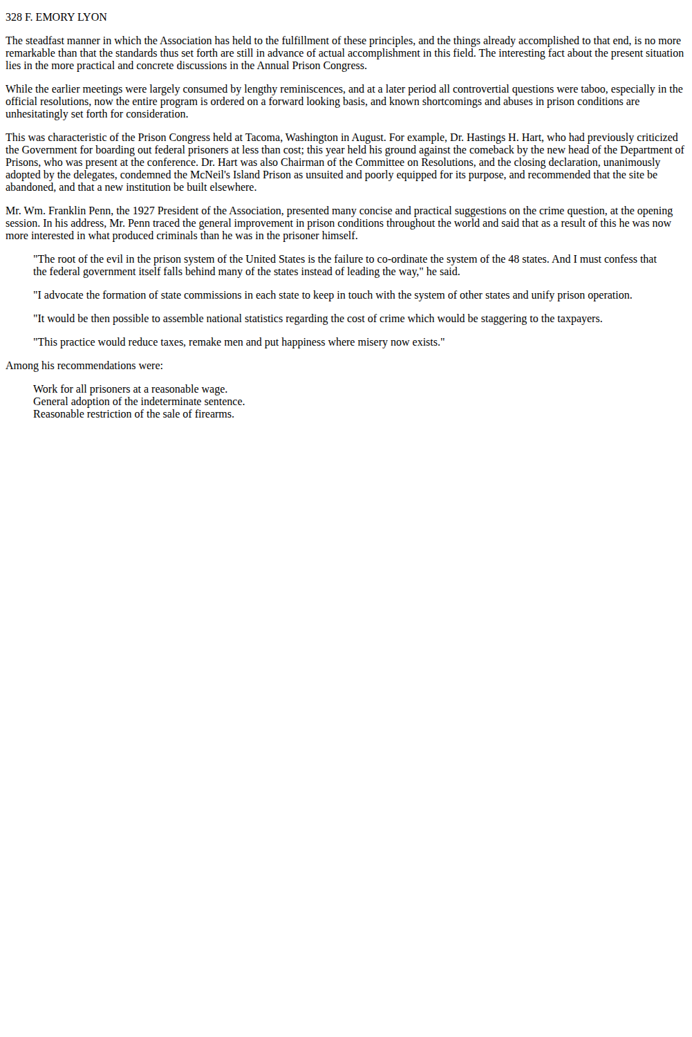328 F. EMORY LYON
The steadfast manner in which the Association has held to the fulfillment of these principles, and the things already accomplished to that end, is no more remarkable than that the standards thus set forth are still in advance of actual accomplishment in this field. The interesting fact about the present situation lies in the more practical and concrete discussions in the Annual Prison Congress.
While the earlier meetings were largely consumed by lengthy reminiscences, and at a later period all controvertial questions were taboo, especially in the official resolutions, now the entire program is ordered on a forward looking basis, and known shortcomings and abuses in prison conditions are unhesitatingly set forth for consideration.
This was characteristic of the Prison Congress held at Tacoma, Washington in August. For example, Dr. Hastings H. Hart, who had previously criticized the Government for boarding out federal prisoners at less than cost; this year held his ground against the comeback by the new head of the Department of Prisons, who was present at the conference. Dr. Hart was also Chairman of the Committee on Resolutions, and the closing declaration, unanimously adopted by the delegates, condemned the McNeil's Island Prison as unsuited and poorly equipped for its purpose, and recommended that the site be abandoned, and that a new institution be built elsewhere.
Mr. Wm. Franklin Penn, the 1927 President of the Association, presented many concise and practical suggestions on the crime question, at the opening session. In his address, Mr. Penn traced the general improvement in prison conditions throughout the world and said that as a result of this he was now more interested in what produced criminals than he was in the prisoner himself.
"The root of the evil in the prison system of the United States is the failure to co-ordinate the system of the 48 states. And I must confess that the federal government itself falls behind many of the states instead of leading the way," he said.
"I advocate the formation of state commissions in each state to keep in touch with the system of other states and unify prison operation.
"It would be then possible to assemble national statistics regarding the cost of crime which would be staggering to the taxpayers.
"This practice would reduce taxes, remake men and put happiness where misery now exists."
Among his recommendations were:
Work for all prisoners at a reasonable wage.
General adoption of the indeterminate sentence.
Reasonable restriction of the sale of firearms.